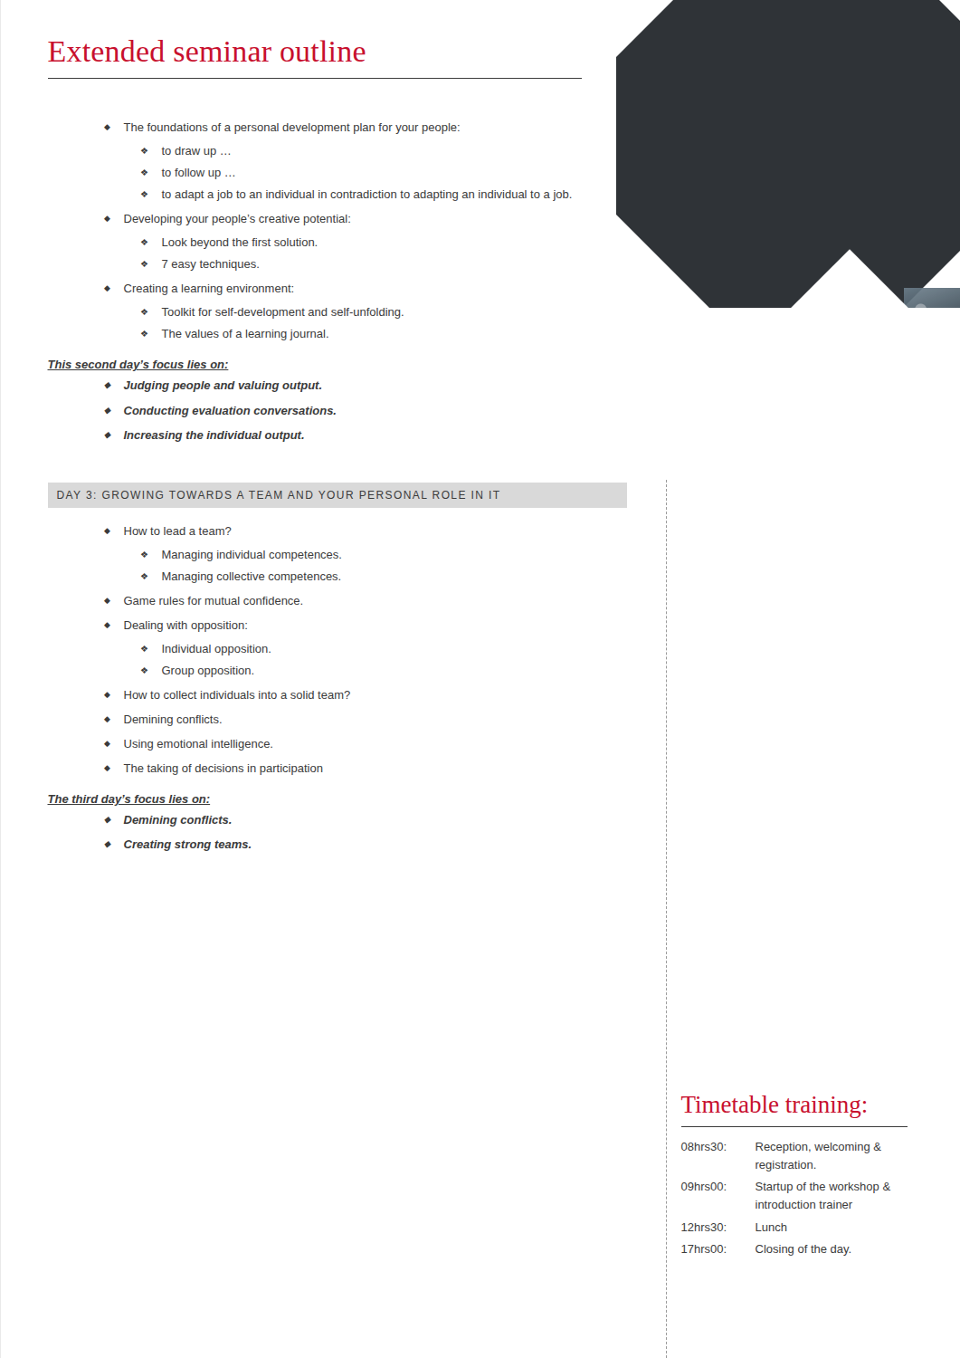Extended seminar outline
The foundations of a personal development plan for your people:
to draw up …
to follow up …
to adapt a job to an individual in contradiction to adapting an individual to a job.
Developing your people’s creative potential:
Look beyond the first solution.
7 easy techniques.
Creating a learning environment:
Toolkit for self-development and self-unfolding.
The values of a learning journal.
This second day’s focus lies on:
Judging people and valuing output.
Conducting evaluation conversations.
Increasing the individual output.
DAY 3: GROWING TOWARDS A TEAM AND YOUR PERSONAL ROLE IN IT
How to lead a team?
Managing individual competences.
Managing collective competences.
Game rules for mutual confidence.
Dealing with opposition:
Individual opposition.
Group opposition.
How to collect individuals into a solid team?
Demining conflicts.
Using emotional intelligence.
The taking of decisions in participation
The third day’s focus lies on:
Demining conflicts.
Creating strong teams.
Timetable training:
| 08hrs30: | Reception, welcoming & registration. |
| 09hrs00: | Startup of the workshop & introduction trainer |
| 12hrs30: | Lunch |
| 17hrs00: | Closing of the day. |